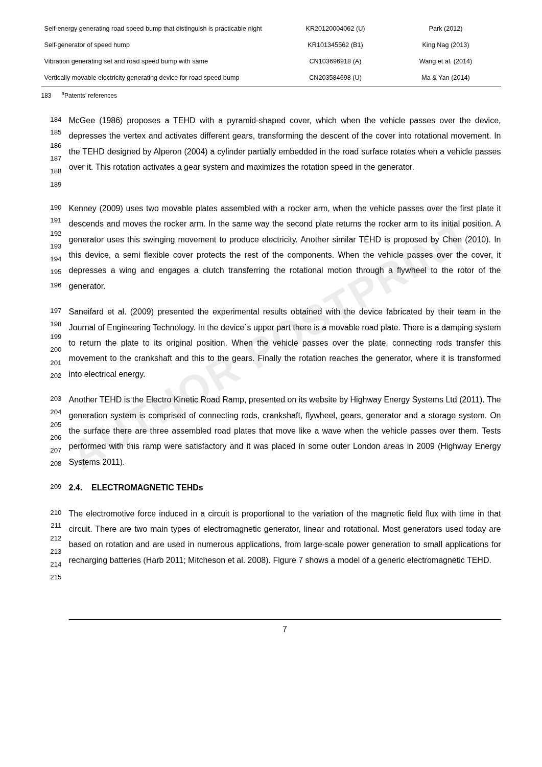AUTHOR POSTPRINT
| Self-energy generating road speed bump that distinguish is practicable night | KR20120004062 (U) | Park (2012) |
| Self-generator of speed hump | KR101345562 (B1) | King Nag (2013) |
| Vibration generating set and road speed bump with same | CN103696918 (A) | Wang et al. (2014) |
| Vertically movable electricity generating device for road speed bump | CN203584698 (U) | Ma & Yan (2014) |
183aPatents’ references
184 185 186 187 188 189
McGee (1986) proposes a TEHD with a pyramid-shaped cover, which when the vehicle passes over the device, depresses the vertex and activates different gears, transforming the descent of the cover into rotational movement. In the TEHD designed by Alperon (2004) a cylinder partially embedded in the road surface rotates when a vehicle passes over it. This rotation activates a gear system and maximizes the rotation speed in the generator.
190 191 192 193 194 195 196
Kenney (2009) uses two movable plates assembled with a rocker arm, when the vehicle passes over the first plate it descends and moves the rocker arm. In the same way the second plate returns the rocker arm to its initial position. A generator uses this swinging movement to produce electricity. Another similar TEHD is proposed by Chen (2010). In this device, a semi flexible cover protects the rest of the components. When the vehicle passes over the cover, it depresses a wing and engages a clutch transferring the rotational motion through a flywheel to the rotor of the generator.
197 198 199 200 201 202
Saneifard et al. (2009) presented the experimental results obtained with the device fabricated by their team in the Journal of Engineering Technology. In the device´s upper part there is a movable road plate. There is a damping system to return the plate to its original position. When the vehicle passes over the plate, connecting rods transfer this movement to the crankshaft and this to the gears. Finally the rotation reaches the generator, where it is transformed into electrical energy.
203 204 205 206 207 208
Another TEHD is the Electro Kinetic Road Ramp, presented on its website by Highway Energy Systems Ltd (2011). The generation system is comprised of connecting rods, crankshaft, flywheel, gears, generator and a storage system. On the surface there are three assembled road plates that move like a wave when the vehicle passes over them. Tests performed with this ramp were satisfactory and it was placed in some outer London areas in 2009 (Highway Energy Systems 2011).
209
2.4. ELECTROMAGNETIC TEHDs
210 211 212 213 214 215
The electromotive force induced in a circuit is proportional to the variation of the magnetic field flux with time in that circuit. There are two main types of electromagnetic generator, linear and rotational. Most generators used today are based on rotation and are used in numerous applications, from large-scale power generation to small applications for recharging batteries (Harb 2011; Mitcheson et al. 2008). Figure 7 shows a model of a generic electromagnetic TEHD.
7